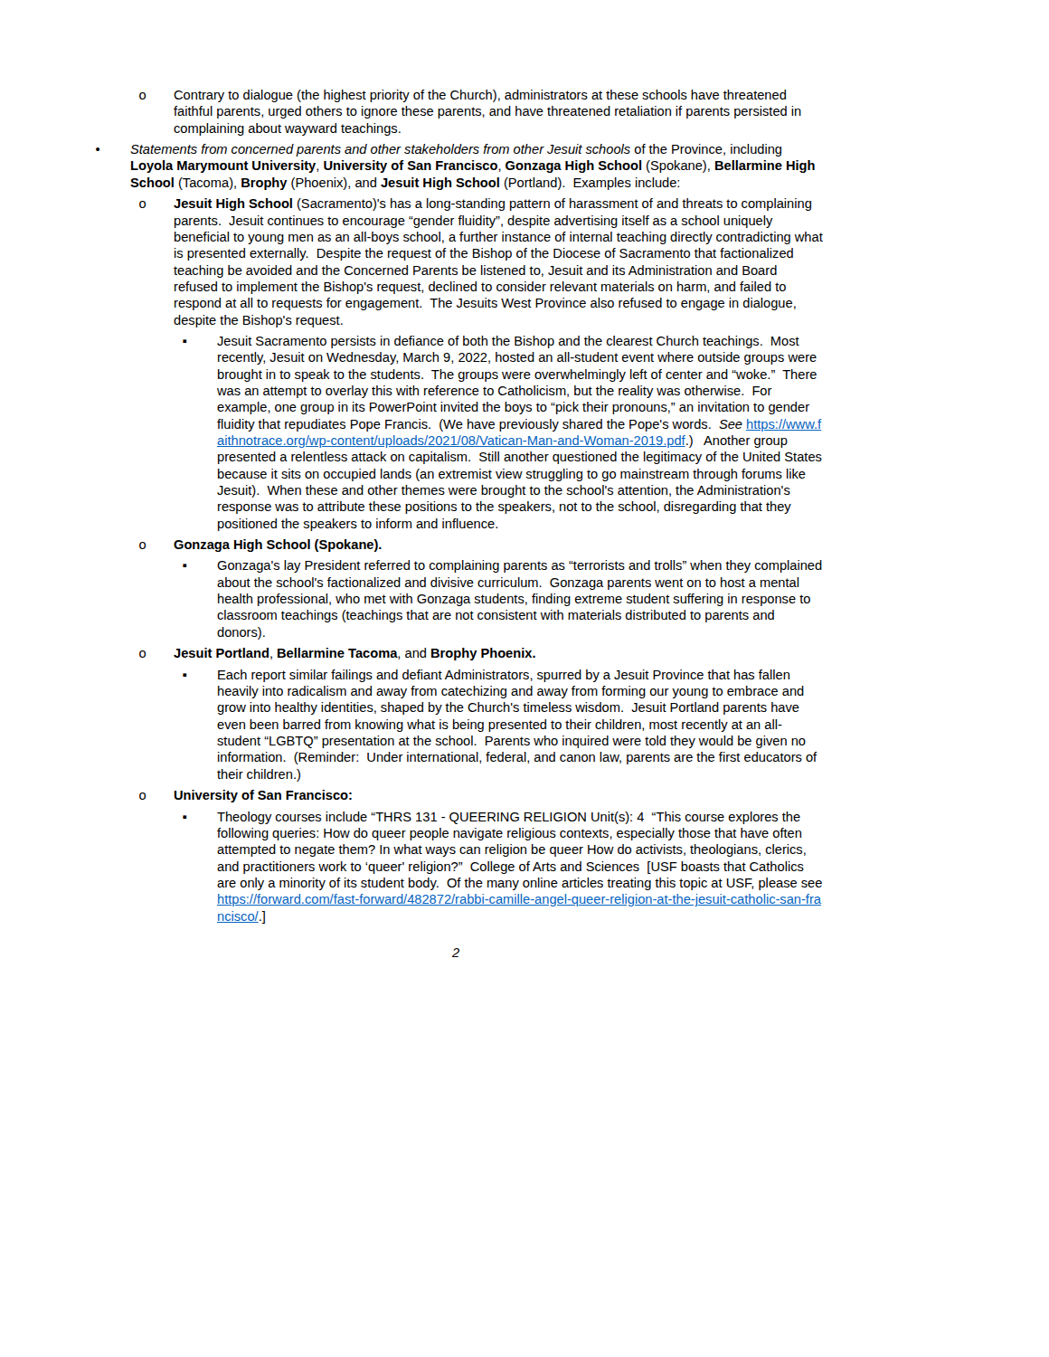o Contrary to dialogue (the highest priority of the Church), administrators at these schools have threatened faithful parents, urged others to ignore these parents, and have threatened retaliation if parents persisted in complaining about wayward teachings.
•Statements from concerned parents and other stakeholders from other Jesuit schools of the Province, including Loyola Marymount University, University of San Francisco, Gonzaga High School (Spokane), Bellarmine High School (Tacoma), Brophy (Phoenix), and Jesuit High School (Portland). Examples include:
oJesuit High School (Sacramento)'s has a long-standing pattern of harassment of and threats to complaining parents. Jesuit continues to encourage “gender fluidity”, despite advertising itself as a school uniquely beneficial to young men as an all-boys school, a further instance of internal teaching directly contradicting what is presented externally. Despite the request of the Bishop of the Diocese of Sacramento that factionalized teaching be avoided and the Concerned Parents be listened to, Jesuit and its Administration and Board refused to implement the Bishop's request, declined to consider relevant materials on harm, and failed to respond at all to requests for engagement. The Jesuits West Province also refused to engage in dialogue, despite the Bishop's request.
▪Jesuit Sacramento persists in defiance of both the Bishop and the clearest Church teachings. Most recently, Jesuit on Wednesday, March 9, 2022, hosted an all-student event where outside groups were brought in to speak to the students. The groups were overwhelmingly left of center and “woke.” There was an attempt to overlay this with reference to Catholicism, but the reality was otherwise. For example, one group in its PowerPoint invited the boys to “pick their pronouns,” an invitation to gender fluidity that repudiates Pope Francis. (We have previously shared the Pope's words. See https://www.faithnotrace.org/wp-content/uploads/2021/08/Vatican-Man-and-Woman-2019.pdf.) Another group presented a relentless attack on capitalism. Still another questioned the legitimacy of the United States because it sits on occupied lands (an extremist view struggling to go mainstream through forums like Jesuit). When these and other themes were brought to the school's attention, the Administration's response was to attribute these positions to the speakers, not to the school, disregarding that they positioned the speakers to inform and influence.
oGonzaga High School (Spokane).
▪Gonzaga's lay President referred to complaining parents as “terrorists and trolls” when they complained about the school's factionalized and divisive curriculum. Gonzaga parents went on to host a mental health professional, who met with Gonzaga students, finding extreme student suffering in response to classroom teachings (teachings that are not consistent with materials distributed to parents and donors).
oJesuit Portland, Bellarmine Tacoma, and Brophy Phoenix.
▪Each report similar failings and defiant Administrators, spurred by a Jesuit Province that has fallen heavily into radicalism and away from catechizing and away from forming our young to embrace and grow into healthy identities, shaped by the Church's timeless wisdom. Jesuit Portland parents have even been barred from knowing what is being presented to their children, most recently at an all-student “LGBTQ” presentation at the school. Parents who inquired were told they would be given no information. (Reminder: Under international, federal, and canon law, parents are the first educators of their children.)
oUniversity of San Francisco:
▪Theology courses include “THRS 131 - QUEERING RELIGION Unit(s): 4 “This course explores the following queries: How do queer people navigate religious contexts, especially those that have often attempted to negate them? In what ways can religion be queer How do activists, theologians, clerics, and practitioners work to ‘queer' religion?” College of Arts and Sciences [USF boasts that Catholics are only a minority of its student body. Of the many online articles treating this topic at USF, please see https://forward.com/fast-forward/482872/rabbi-camille-angel-queer-religion-at-the-jesuit-catholic-san-francisco/.]
2